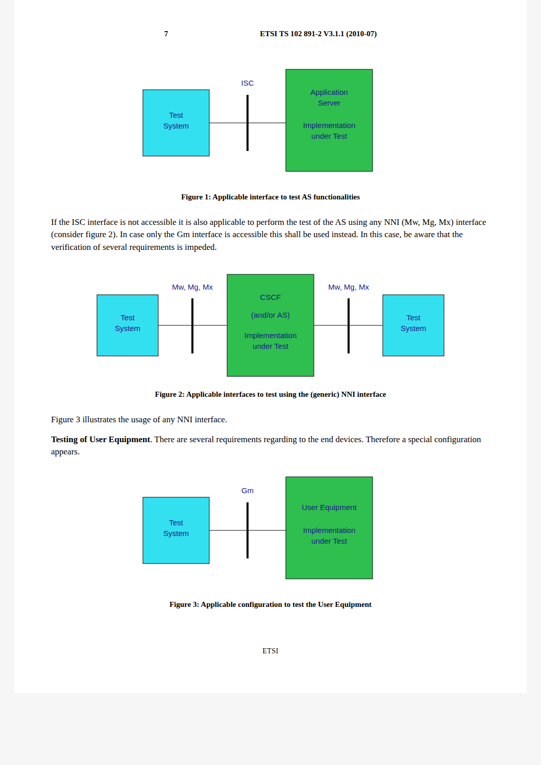7 ETSI TS 102 891-2 V3.1.1 (2010-07)
Test System Application Server Implementation under Test ISC
Figure 1: Applicable interface to test AS functionalities
If the ISC interface is not accessible it is also applicable to perform the test of the AS using any NNI (Mw, Mg, Mx) interface (consider figure 2). In case only the Gm interface is accessible this shall be used instead. In this case, be aware that the verification of several requirements is impeded.
Test System CSCF (and/or AS) Implementation under Test Test System Mw, Mg, Mx Mw, Mg, Mx
Figure 2: Applicable interfaces to test using the (generic) NNI interface
Figure 3 illustrates the usage of any NNI interface.
Testing of User Equipment. There are several requirements regarding to the end devices. Therefore a special configuration appears.
Test System User Equipment Implementation under Test Gm
Figure 3: Applicable configuration to test the User Equipment
ETSI